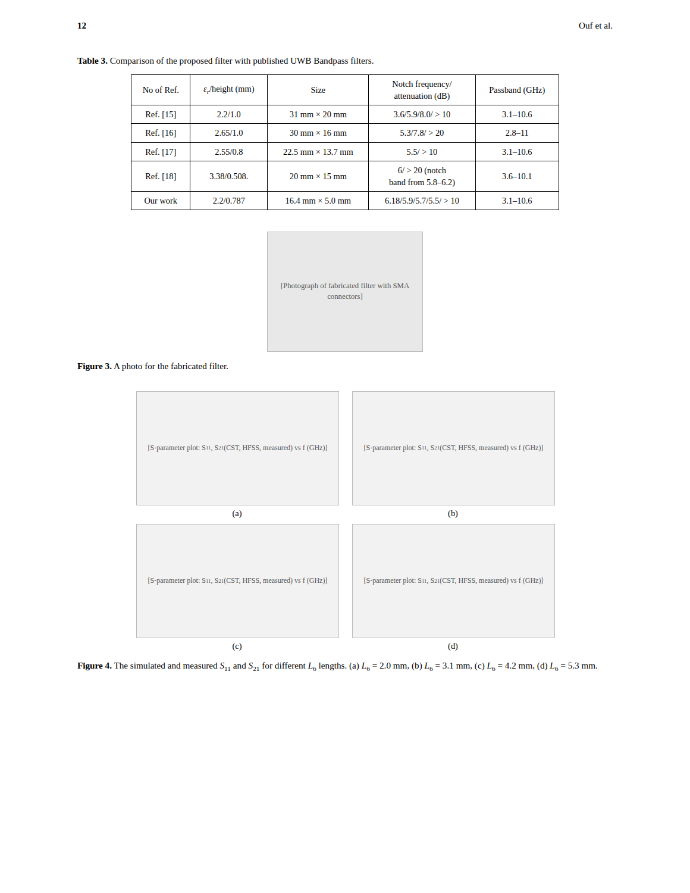12 Ouf et al.
Table 3. Comparison of the proposed filter with published UWB Bandpass filters.
| No of Ref. | ε r /height (mm) | Size | Notch frequency/ attenuation (dB) | Passband (GHz) |
| --- | --- | --- | --- | --- |
| Ref. [15] | 2.2/1.0 | 31 mm × 20 mm | 3.6/5.9/8.0/ > 10 | 3.1–10.6 |
| Ref. [16] | 2.65/1.0 | 30 mm × 16 mm | 5.3/7.8/ > 20 | 2.8–11 |
| Ref. [17] | 2.55/0.8 | 22.5 mm × 13.7 mm | 5.5/ > 10 | 3.1–10.6 |
| Ref. [18] | 3.38/0.508. | 20 mm × 15 mm | 6/ > 20 (notch band from 5.8–6.2) | 3.6–10.1 |
| Our work | 2.2/0.787 | 16.4 mm × 5.0 mm | 6.18/5.9/5.7/5.5/ > 10 | 3.1–10.6 |
[Photograph of fabricated filter with SMA connectors]
Figure 3. A photo for the fabricated filter.
[S-parameter plot: S11, S21 (CST, HFSS, measured) vs f (GHz)]
(a)
[S-parameter plot: S11, S21 (CST, HFSS, measured) vs f (GHz)]
(b)
[S-parameter plot: S11, S21 (CST, HFSS, measured) vs f (GHz)]
(c)
[S-parameter plot: S11, S21 (CST, HFSS, measured) vs f (GHz)]
(d)
Figure 4. The simulated and measured S11 and S21 for different L6 lengths. (a) L6 = 2.0 mm, (b) L6 = 3.1 mm, (c) L6 = 4.2 mm, (d) L6 = 5.3 mm.